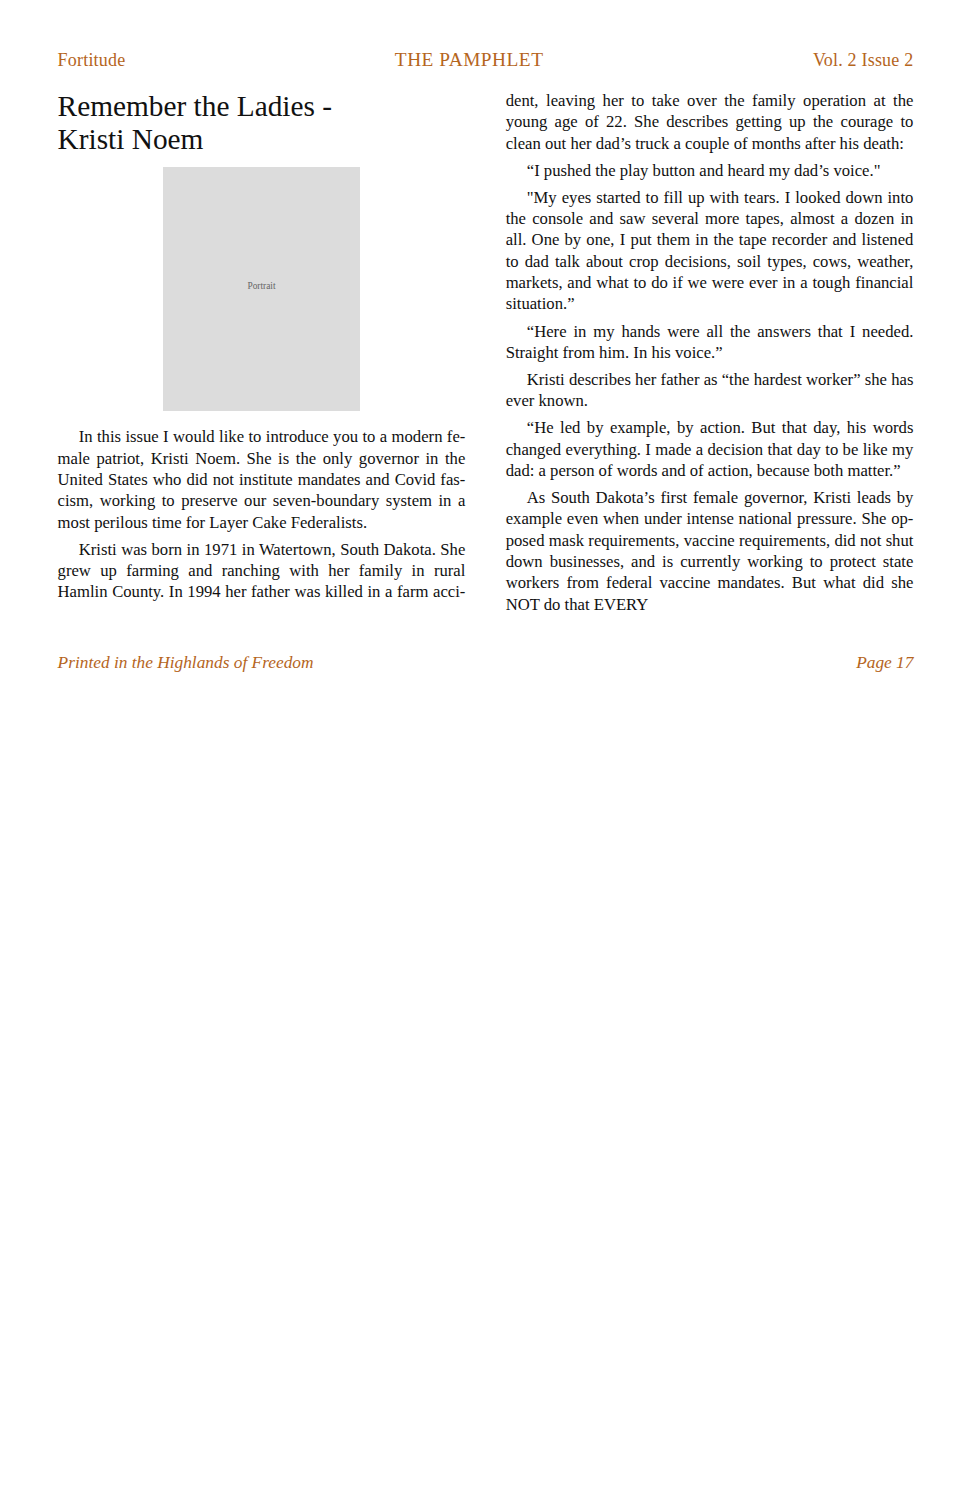Fortitude
THE PAMPHLET
Vol. 2 Issue 2
Remember the Ladies -
Kristi Noem
In this issue I would like to introduce you to a modern female patriot, Kristi Noem. She is the only governor in the United States who did not institute mandates and Covid fascism, working to preserve our seven-boundary system in a most perilous time for Layer Cake Federalists.
Kristi was born in 1971 in Watertown, South Dakota. She grew up farming and ranching with her family in rural Hamlin County. In 1994 her father was killed in a farm accident, leaving her to take over the family operation at the young age of 22. She describes getting up the courage to clean out her dad’s truck a couple of months after his death:
“I pushed the play button and heard my dad’s voice."
"My eyes started to fill up with tears. I looked down into the console and saw several more tapes, almost a dozen in all. One by one, I put them in the tape recorder and listened to dad talk about crop decisions, soil types, cows, weather, markets, and what to do if we were ever in a tough financial situation.”
“Here in my hands were all the answers that I needed. Straight from him. In his voice.”
Kristi describes her father as “the hardest worker” she has ever known.
“He led by example, by action. But that day, his words changed everything. I made a decision that day to be like my dad: a person of words and of action, because both matter.”
As South Dakota’s first female governor, Kristi leads by example even when under intense national pressure. She opposed mask requirements, vaccine requirements, did not shut down businesses, and is currently working to protect state workers from federal vaccine mandates. But what did she NOT do that EVERY
Printed in the Highlands of Freedom
Page 17